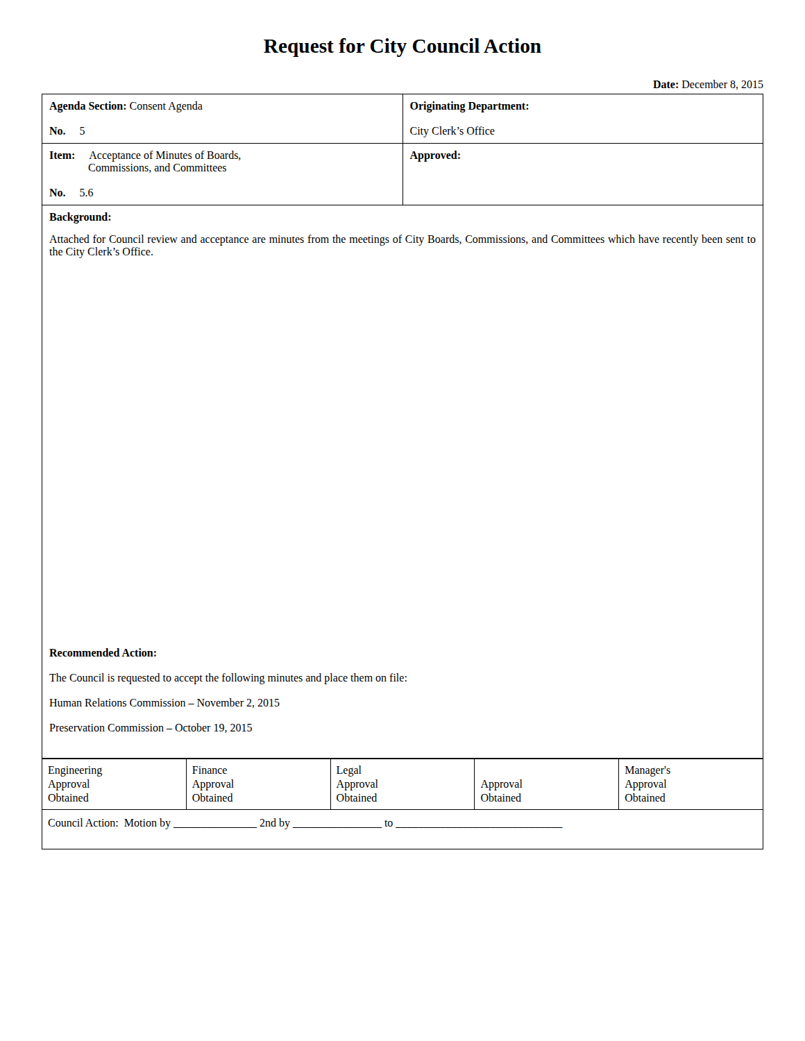Request for City Council Action
Date: December 8, 2015
| Agenda Section: Consent Agenda No. 5 | Originating Department: City Clerk’s Office |
| Item: Acceptance of Minutes of Boards, Commissions, and Committees No. 5.6 | Approved: |
| Background: Attached for Council review and acceptance are minutes from the meetings of City Boards, Commissions, and Committees which have recently been sent to the City Clerk’s Office. Recommended Action: The Council is requested to accept the following minutes and place them on file: Human Relations Commission – November 2, 2015 Preservation Commission – October 19, 2015 |
| Engineering Approval Obtained | Finance Approval Obtained | Legal Approval Obtained | Approval Obtained | Manager's Approval Obtained |
Council Action: Motion by _______________ 2nd by ________________ to ______________________________